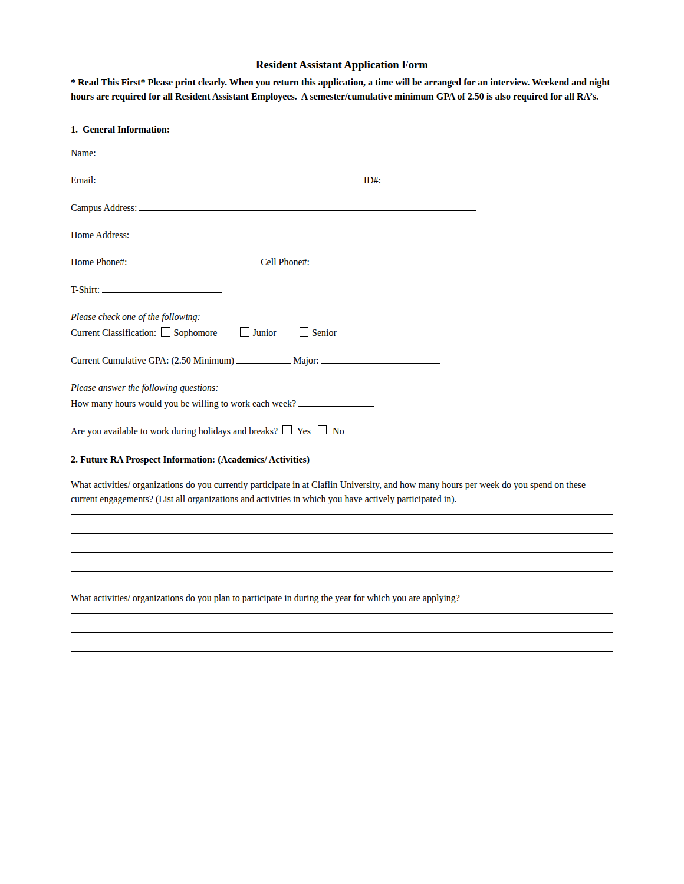Resident Assistant Application Form
* Read This First* Please print clearly. When you return this application, a time will be arranged for an interview. Weekend and night hours are required for all Resident Assistant Employees. A semester/cumulative minimum GPA of 2.50 is also required for all RA’s.
1. General Information:
Name:
Email: ID#:
Campus Address:
Home Address:
Home Phone#: Cell Phone#:
T-Shirt:
Please check one of the following:
Current Classification: Sophomore Junior Senior
Current Cumulative GPA: (2.50 Minimum) Major:
Please answer the following questions:
How many hours would you be willing to work each week?
Are you available to work during holidays and breaks? Yes No
2. Future RA Prospect Information: (Academics/ Activities)
What activities/ organizations do you currently participate in at Claflin University, and how many hours per week do you spend on these current engagements? (List all organizations and activities in which you have actively participated in).
What activities/ organizations do you plan to participate in during the year for which you are applying?